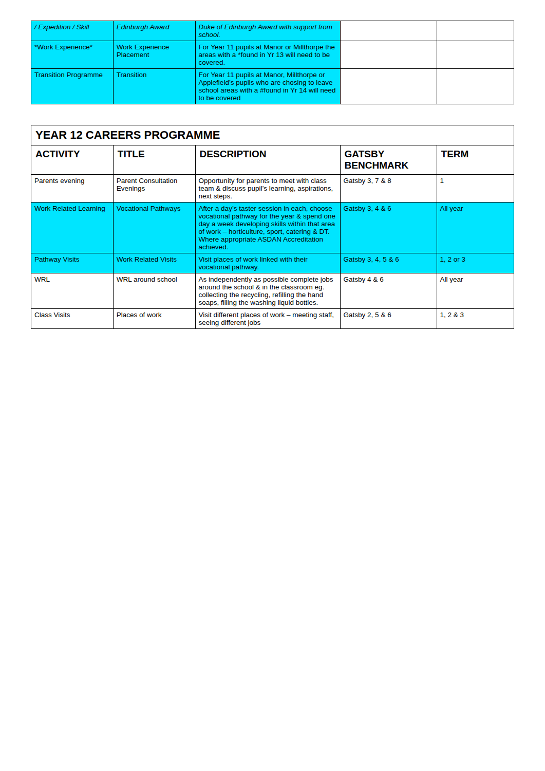| / Expedition / Skill | Edinburgh Award | Duke of Edinburgh Award with support from school. | | |
| *Work Experience* | Work Experience Placement | For Year 11 pupils at Manor or Millthorpe the areas with a *found in Yr 13 will need to be covered. | | |
| Transition Programme | Transition | For Year 11 pupils at Manor, Millthorpe or Applefield’s pupils who are chosing to leave school areas with a #found in Yr 14 will need to be covered | | |
| YEAR 12 CAREERS PROGRAMME |
| ACTIVITY | TITLE | DESCRIPTION | GATSBY BENCHMARK | TERM |
| Parents evening | Parent Consultation Evenings | Opportunity for parents to meet with class team & discuss pupil’s learning, aspirations, next steps. | Gatsby 3, 7 & 8 | 1 |
| Work Related Learning | Vocational Pathways | After a day’s taster session in each, choose vocational pathway for the year & spend one day a week developing skills within that area of work – horticulture, sport, catering & DT. Where appropriate ASDAN Accreditation achieved. | Gatsby 3, 4 & 6 | All year |
| Pathway Visits | Work Related Visits | Visit places of work linked with their vocational pathway. | Gatsby 3, 4, 5 & 6 | 1, 2 or 3 |
| WRL | WRL around school | As independently as possible complete jobs around the school & in the classroom eg. collecting the recycling, refilling the hand soaps, filling the washing liquid bottles. | Gatsby 4 & 6 | All year |
| Class Visits | Places of work | Visit different places of work – meeting staff, seeing different jobs | Gatsby 2, 5 & 6 | 1, 2 & 3 |